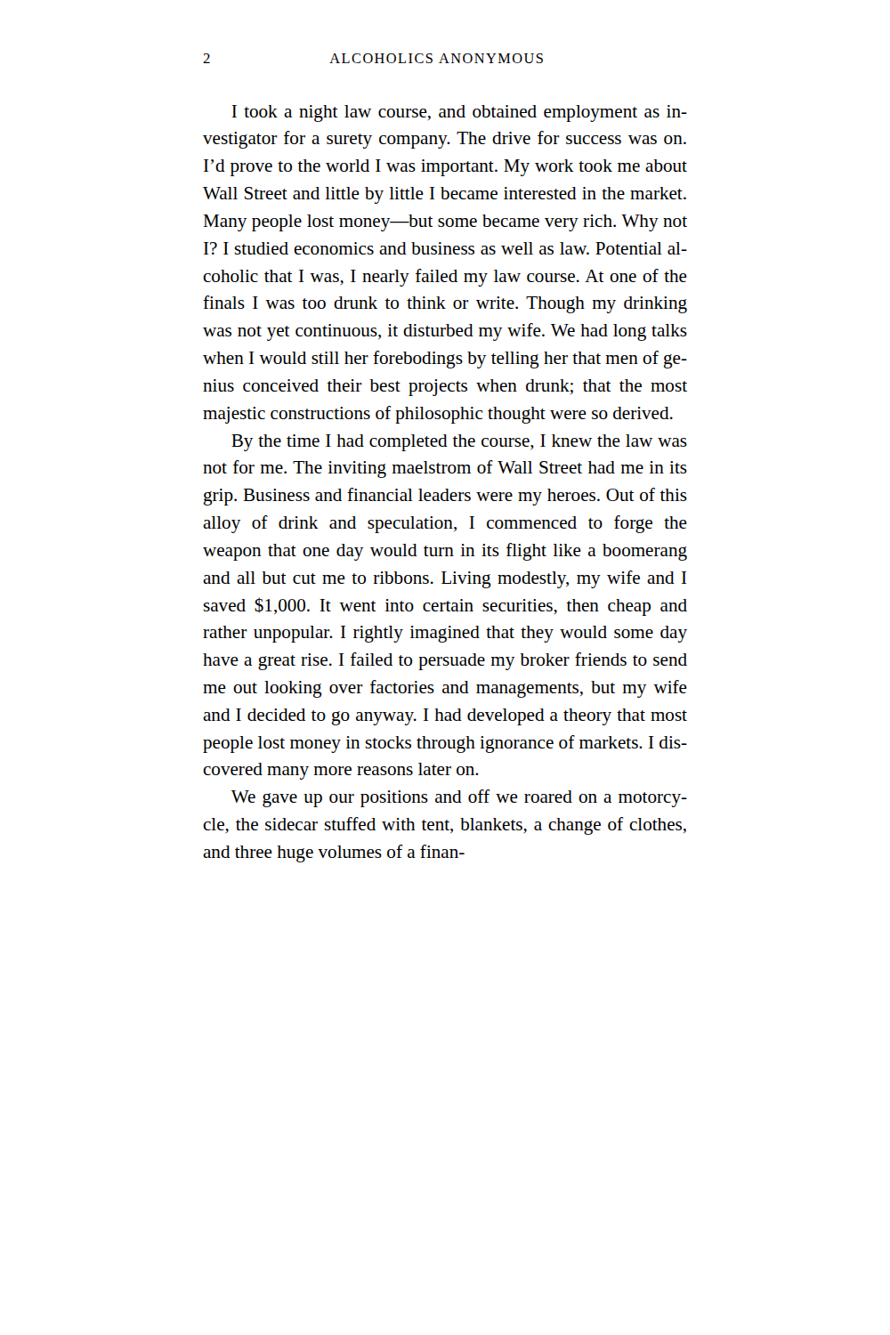2 Alcoholics Anonymous
I took a night law course, and obtained employment as investigator for a surety company. The drive for success was on. I’d prove to the world I was important. My work took me about Wall Street and little by little I became interested in the market. Many people lost money—but some became very rich. Why not I? I studied economics and business as well as law. Potential alcoholic that I was, I nearly failed my law course. At one of the finals I was too drunk to think or write. Though my drinking was not yet continuous, it disturbed my wife. We had long talks when I would still her forebodings by telling her that men of genius conceived their best projects when drunk; that the most majestic constructions of philosophic thought were so derived.
By the time I had completed the course, I knew the law was not for me. The inviting maelstrom of Wall Street had me in its grip. Business and financial leaders were my heroes. Out of this alloy of drink and speculation, I commenced to forge the weapon that one day would turn in its flight like a boomerang and all but cut me to ribbons. Living modestly, my wife and I saved $1,000. It went into certain securities, then cheap and rather unpopular. I rightly imagined that they would some day have a great rise. I failed to persuade my broker friends to send me out looking over factories and managements, but my wife and I decided to go anyway. I had developed a theory that most people lost money in stocks through ignorance of markets. I discovered many more reasons later on.
We gave up our positions and off we roared on a motorcycle, the sidecar stuffed with tent, blankets, a change of clothes, and three huge volumes of a finan-